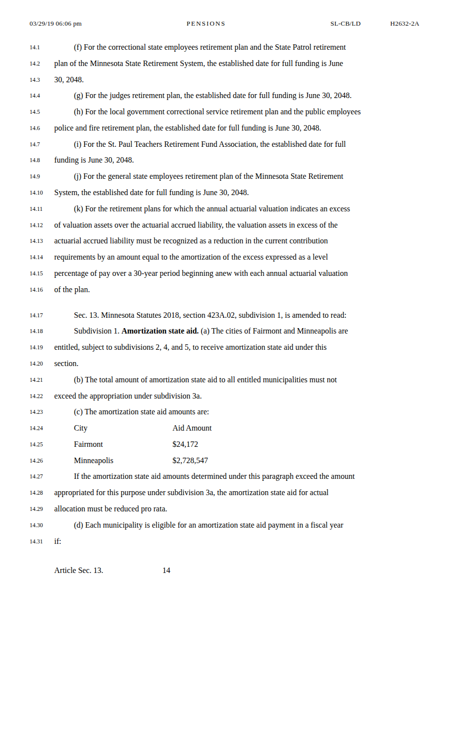03/29/19 06:06 pm
PENSIONS
SL-CB/LD H2632-2A
14.1
(f) For the correctional state employees retirement plan and the State Patrol retirement
14.2
plan of the Minnesota State Retirement System, the established date for full funding is June
14.3
30, 2048.
14.4
(g) For the judges retirement plan, the established date for full funding is June 30, 2048.
14.5
(h) For the local government correctional service retirement plan and the public employees
14.6
police and fire retirement plan, the established date for full funding is June 30, 2048.
14.7
(i) For the St. Paul Teachers Retirement Fund Association, the established date for full
14.8
funding is June 30, 2048.
14.9
(j) For the general state employees retirement plan of the Minnesota State Retirement
14.10
System, the established date for full funding is June 30, 2048.
14.11
(k) For the retirement plans for which the annual actuarial valuation indicates an excess
14.12
of valuation assets over the actuarial accrued liability, the valuation assets in excess of the
14.13
actuarial accrued liability must be recognized as a reduction in the current contribution
14.14
requirements by an amount equal to the amortization of the excess expressed as a level
14.15
percentage of pay over a 30-year period beginning anew with each annual actuarial valuation
14.16
of the plan.
14.17
Sec. 13. Minnesota Statutes 2018, section 423A.02, subdivision 1, is amended to read:
14.18
Subdivision 1. Amortization state aid. (a) The cities of Fairmont and Minneapolis are
14.19
entitled, subject to subdivisions 2, 4, and 5, to receive amortization state aid under this
14.20
section.
14.21
(b) The total amount of amortization state aid to all entitled municipalities must not
14.22
exceed the appropriation under subdivision 3a.
14.23
(c) The amortization state aid amounts are:
14.24
City
Aid Amount
14.25
Fairmont
$24,172
14.26
Minneapolis
$2,728,547
14.27
If the amortization state aid amounts determined under this paragraph exceed the amount
14.28
appropriated for this purpose under subdivision 3a, the amortization state aid for actual
14.29
allocation must be reduced pro rata.
14.30
(d) Each municipality is eligible for an amortization state aid payment in a fiscal year
14.31
if:
Article Sec. 13.
14